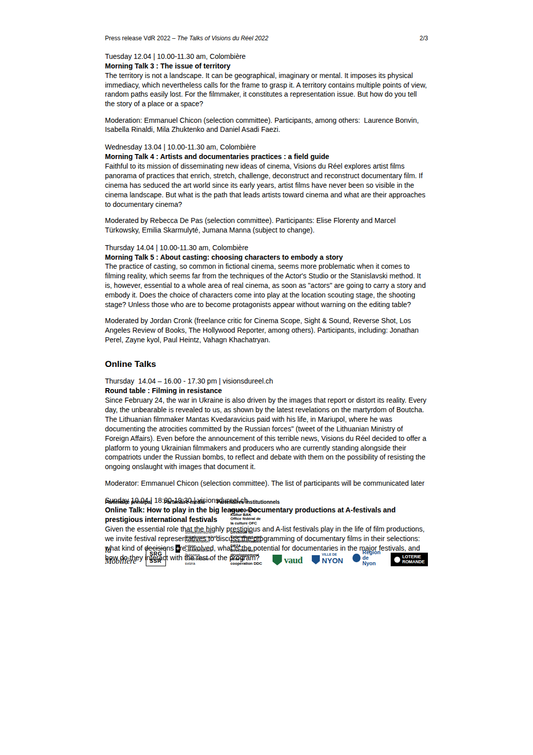Press release VdR 2022 – The Talks of Visions du Réel 2022
2/3
Tuesday 12.04 | 10.00-11.30 am, Colombière
Morning Talk 3 : The issue of territory
The territory is not a landscape. It can be geographical, imaginary or mental. It imposes its physical immediacy, which nevertheless calls for the frame to grasp it. A territory contains multiple points of view, random paths easily lost. For the filmmaker, it constitutes a representation issue. But how do you tell the story of a place or a space?
Moderation: Emmanuel Chicon (selection committee). Participants, among others: Laurence Bonvin, Isabella Rinaldi, Mila Zhuktenko and Daniel Asadi Faezi.
Wednesday 13.04 | 10.00-11.30 am, Colombière
Morning Talk 4 : Artists and documentaries practices : a field guide
Faithful to its mission of disseminating new ideas of cinema, Visions du Réel explores artist films panorama of practices that enrich, stretch, challenge, deconstruct and reconstruct documentary film. If cinema has seduced the art world since its early years, artist films have never been so visible in the cinema landscape. But what is the path that leads artists toward cinema and what are their approaches to documentary cinema?
Moderated by Rebecca De Pas (selection committee). Participants: Elise Florenty and Marcel Türkowsky, Emilia Skarmulyté, Jumana Manna (subject to change).
Thursday 14.04 | 10.00-11.30 am, Colombière
Morning Talk 5 : About casting: choosing characters to embody a story
The practice of casting, so common in fictional cinema, seems more problematic when it comes to filming reality, which seems far from the techniques of the Actor's Studio or the Stanislavski method. It is, however, essential to a whole area of real cinema, as soon as "actors" are going to carry a story and embody it. Does the choice of characters come into play at the location scouting stage, the shooting stage? Unless those who are to become protagonists appear without warning on the editing table?
Moderated by Jordan Cronk (freelance critic for Cinema Scope, Sight & Sound, Reverse Shot, Los Angeles Review of Books, The Hollywood Reporter, among others). Participants, including: Jonathan Perel, Zayne kyol, Paul Heintz, Vahagn Khachatryan.
Online Talks
Thursday 14.04 – 16.00 - 17.30 pm | visionsdureel.ch
Round table : Filming in resistance
Since February 24, the war in Ukraine is also driven by the images that report or distort its reality. Every day, the unbearable is revealed to us, as shown by the latest revelations on the martyrdom of Boutcha. The Lithuanian filmmaker Mantas Kvedaravicius paid with his life, in Mariupol, where he was documenting the atrocities committed by the Russian forces" (tweet of the Lithuanian Ministry of Foreign Affairs). Even before the announcement of this terrible news, Visions du Réel decided to offer a platform to young Ukrainian filmmakers and producers who are currently standing alongside their compatriots under the Russian bombs, to reflect and debate with them on the possibility of resisting the ongoing onslaught with images that document it.
Moderator: Emmanuel Chicon (selection committee). The list of participants will be communicated later
Sunday 10.04 | 18:00-19:30 | visionsdureel.ch
Online Talk: How to play in the big league: Documentary productions at A-festivals and prestigious international festivals
Given the essential role that the highly prestigious and A-list festivals play in the life of film productions, we invite festival representatives to discuss the programming of documentary films in their selections: what kind of decisions are involved, what is the potential for documentaries in the major festivals, and how do they interact with the rest of the program?
Partenaire principal Partenaire média Partenaires institutionnels
la Mobilière
SRG SSR
+ Schweizerische Eidgenossenschaft
Confédération suisse
Confederazione Svizzera
Confederaziun svizra
Bundesamt für Kultur BAK
Office fédéral de la culture OFC
Direktion für Entwicklung und Zusammenarbeit DEZA
Direction du développement et de la coopération DDC
vaud
VILLE DENYON
Région
de Nyon
LOTERIE
ROMANDE